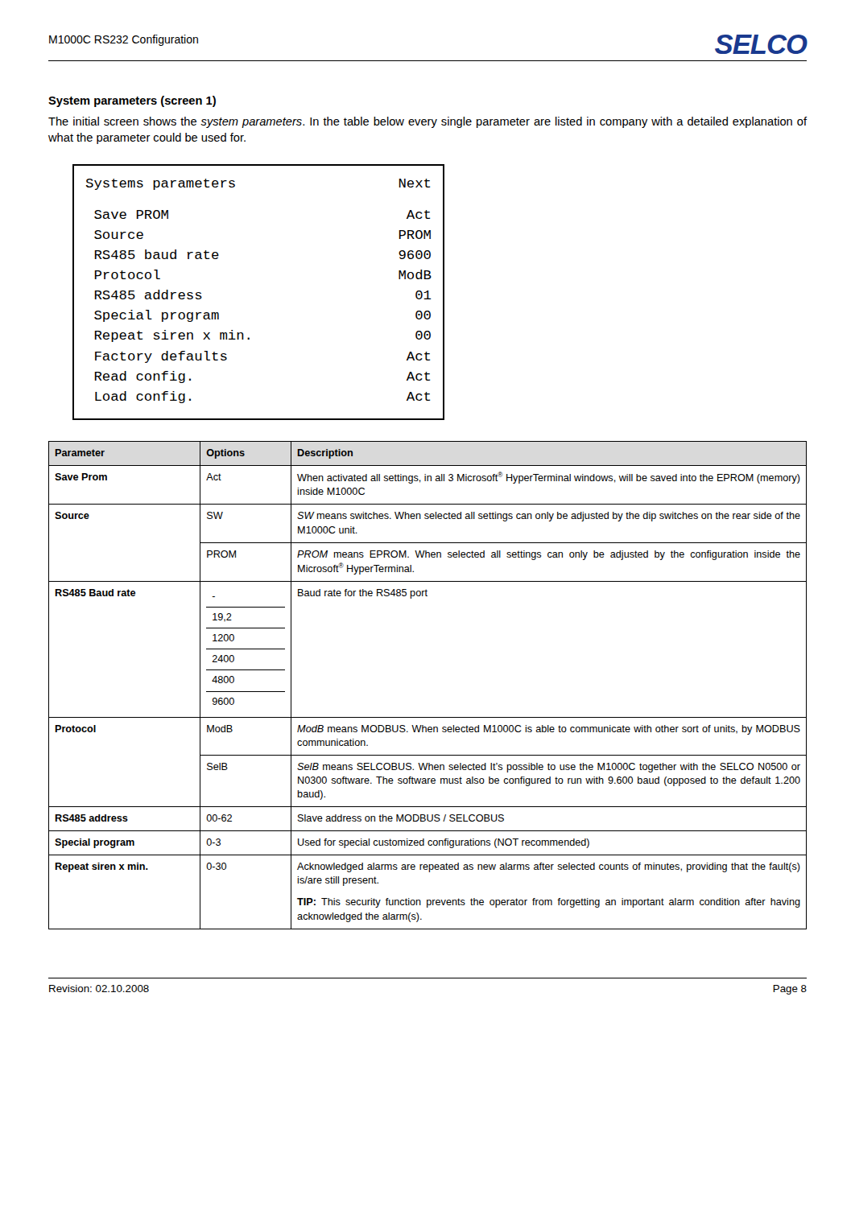M1000C RS232 Configuration
SELCO
System parameters (screen 1)
The initial screen shows the system parameters. In the table below every single parameter are listed in company with a detailed explanation of what the parameter could be used for.
Systems parameters Next
Save PROM Act
Source PROM
RS485 baud rate 9600
Protocol ModB
RS485 address 01
Special program 00
Repeat siren x min. 00
Factory defaults Act
Read config. Act
Load config. Act
| Parameter | Options | Description |
| --- | --- | --- |
| Save Prom | Act | When activated all settings, in all 3 Microsoft ® HyperTerminal windows, will be saved into the EPROM (memory) inside M1000C |
| Source | SW | SW means switches. When selected all settings can only be adjusted by the dip switches on the rear side of the M1000C unit. |
| PROM | PROM means EPROM. When selected all settings can only be adjusted by the configuration inside the Microsoft ® HyperTerminal. |
| RS485 Baud rate | / - / / 19,2 / / 1200 / / 2400 / / 4800 / / 9600 / | Baud rate for the RS485 port |
| Protocol | ModB | ModB means MODBUS. When selected M1000C is able to communicate with other sort of units, by MODBUS communication. |
| SelB | SelB means SELCOBUS. When selected It’s possible to use the M1000C together with the SELCO N0500 or N0300 software. The software must also be configured to run with 9.600 baud (opposed to the default 1.200 baud). |
| RS485 address | 00-62 | Slave address on the MODBUS / SELCOBUS |
| Special program | 0-3 | Used for special customized configurations (NOT recommended) |
| Repeat siren x min. | 0-30 | Acknowledged alarms are repeated as new alarms after selected counts of minutes, providing that the fault(s) is/are still present. TIP: This security function prevents the operator from forgetting an important alarm condition after having acknowledged the alarm(s). |
Revision: 02.10.2008
Page 8